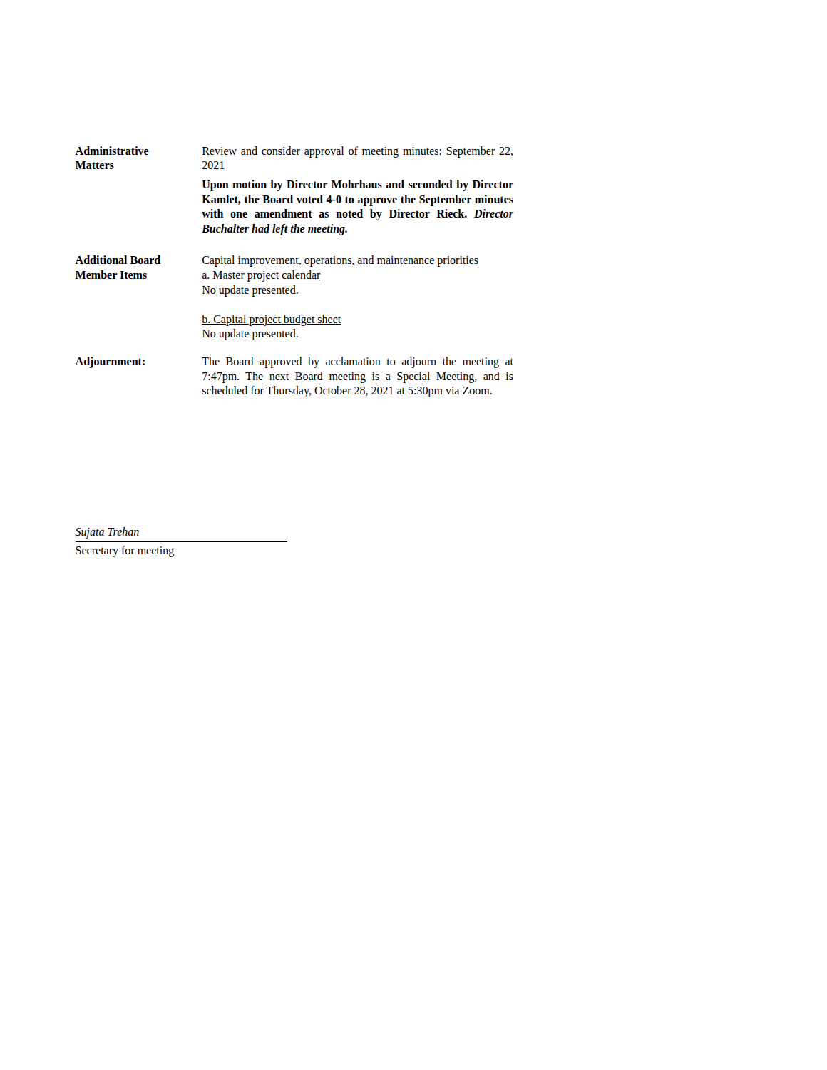| Administrative Matters | Review and consider approval of meeting minutes: September 22, 2021 Upon motion by Director Mohrhaus and seconded by Director Kamlet, the Board voted 4-0 to approve the September minutes with one amendment as noted by Director Rieck. Director Buchalter had left the meeting. |
| Additional Board Member Items | Capital improvement, operations, and maintenance priorities a. Master project calendar No update presented. b. Capital project budget sheet No update presented. |
| Adjournment: | The Board approved by acclamation to adjourn the meeting at 7:47pm. The next Board meeting is a Special Meeting, and is scheduled for Thursday, October 28, 2021 at 5:30pm via Zoom. |
Sujata Trehan
Secretary for meeting